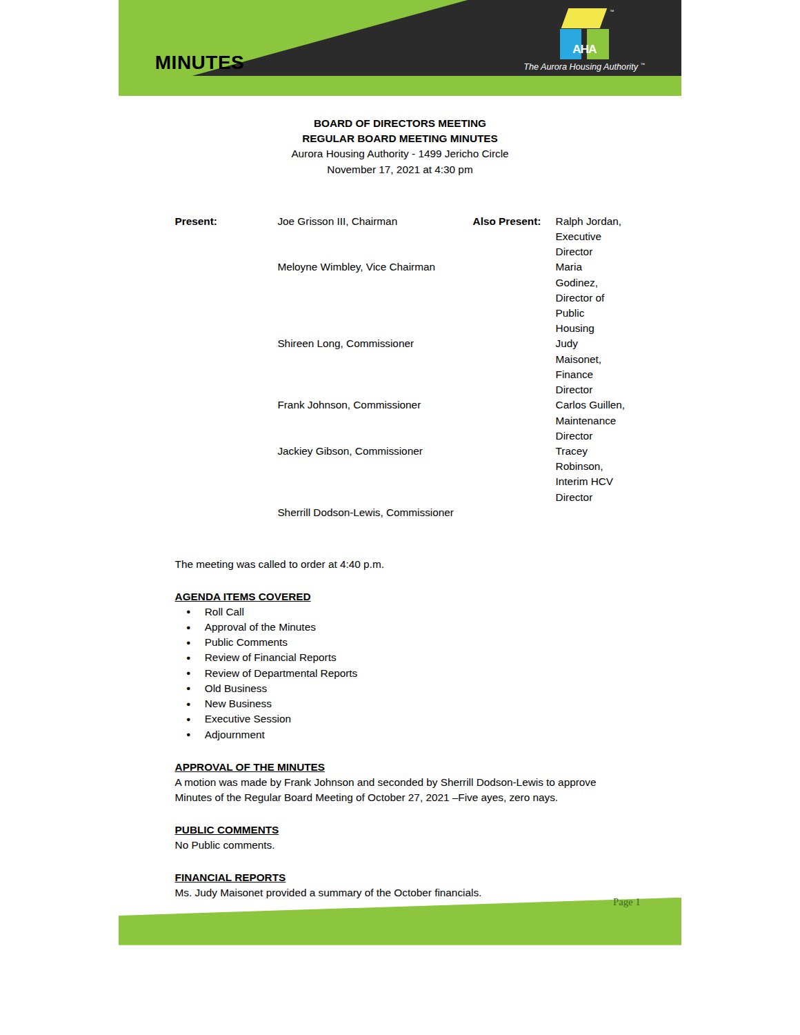MINUTES
AHA
™
The Aurora Housing Authority ™
BOARD OF DIRECTORS MEETING
REGULAR BOARD MEETING MINUTES
Aurora Housing Authority - 1499 Jericho Circle
November 17, 2021 at 4:30 pm
| Present: | Joe Grisson III, Chairman | Also Present: | Ralph Jordan, Executive Director |
| | Meloyne Wimbley, Vice Chairman | | Maria Godinez, Director of Public Housing |
| | Shireen Long, Commissioner | | Judy Maisonet, Finance Director |
| | Frank Johnson, Commissioner | | Carlos Guillen, Maintenance Director |
| | Jackiey Gibson, Commissioner | | Tracey Robinson, Interim HCV Director |
| | Sherrill Dodson-Lewis, Commissioner | | |
The meeting was called to order at 4:40 p.m.
AGENDA ITEMS COVERED
Roll Call
Approval of the Minutes
Public Comments
Review of Financial Reports
Review of Departmental Reports
Old Business
New Business
Executive Session
Adjournment
APPROVAL OF THE MINUTES
A motion was made by Frank Johnson and seconded by Sherrill Dodson-Lewis to approve Minutes of the Regular Board Meeting of October 27, 2021 –Five ayes, zero nays.
PUBLIC COMMENTS
No Public comments.
FINANCIAL REPORTS
Ms. Judy Maisonet provided a summary of the October financials.
DEPARTMENTAL REPORTS
Public Housing
Page 1